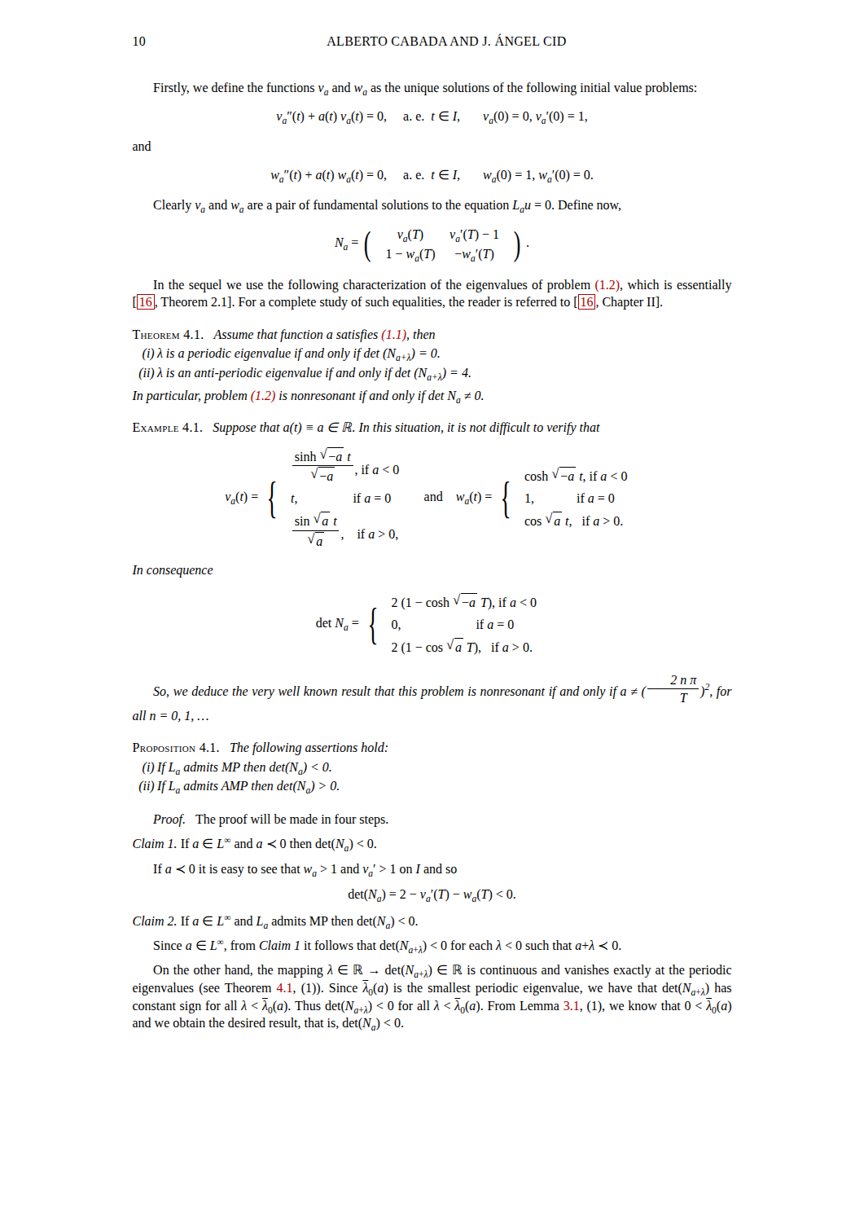10 ALBERTO CABADA AND J. ÁNGEL CID
Firstly, we define the functions va and wa as the unique solutions of the following initial value problems:
va″(t) + a(t) va(t) = 0, a. e. t ∈ I, va(0) = 0, va′(0) = 1,
and
wa″(t) + a(t) wa(t) = 0, a. e. t ∈ I, wa(0) = 1, wa′(0) = 0.
Clearly va and wa are a pair of fundamental solutions to the equation Lau = 0. Define now,
Na = (
| v a ( T ) | v a ′ ( T ) − 1 |
| 1 − w a ( T ) | − w a ′ ( T ) |
) .
In the sequel we use the following characterization of the eigenvalues of problem (1.2), which is essentially [16, Theorem 2.1]. For a complete study of such equalities, the reader is referred to [16, Chapter II].
Theorem 4.1. Assume that function a satisfies (1.1), then
(i) λ is a periodic eigenvalue if and only if det (Na+λ) = 0.
(ii) λ is an anti-periodic eigenvalue if and only if det (Na+λ) = 4.
In particular, problem (1.2) is nonresonant if and only if det Na ≠ 0.
Example 4.1. Suppose that a(t) ≡ a ∈ ℝ. In this situation, it is not difficult to verify that
va(t) = {
| sinh − a t − a , if a < 0 |
| t , if a = 0 |
| sin a t a , if a > 0, |
and wa(t) = {
| cosh − a t , if a < 0 |
| 1, if a = 0 |
| cos a t , if a > 0. |
In consequence
det Na = {
| 2 (1 − cosh − a T ), if a < 0 |
| 0, if a = 0 |
| 2 (1 − cos a T ), if a > 0. |
So, we deduce the very well known result that this problem is nonresonant if and only if a ≠ (2 n π T)2, for all n = 0, 1, …
Proposition 4.1. The following assertions hold:
(i) If La admits MP then det(Na) < 0.
(ii) If La admits AMP then det(Na) > 0.
Proof. The proof will be made in four steps.
Claim 1. If a ∈ L∞ and a ≺ 0 then det(Na) < 0.
If a ≺ 0 it is easy to see that wa > 1 and va′ > 1 on I and so
det(Na) = 2 − va′(T) − wa(T) < 0.
Claim 2. If a ∈ L∞ and La admits MP then det(Na) < 0.
Since a ∈ L∞, from Claim 1 it follows that det(Na+λ) < 0 for each λ < 0 such that a+λ ≺ 0.
On the other hand, the mapping λ ∈ ℝ → det(Na+λ) ∈ ℝ is continuous and vanishes exactly at the periodic eigenvalues (see Theorem 4.1, (1)). Since λ0(a) is the smallest periodic eigenvalue, we have that det(Na+λ) has constant sign for all λ < λ0(a). Thus det(Na+λ) < 0 for all λ < λ0(a). From Lemma 3.1, (1), we know that 0 < λ0(a) and we obtain the desired result, that is, det(Na) < 0.